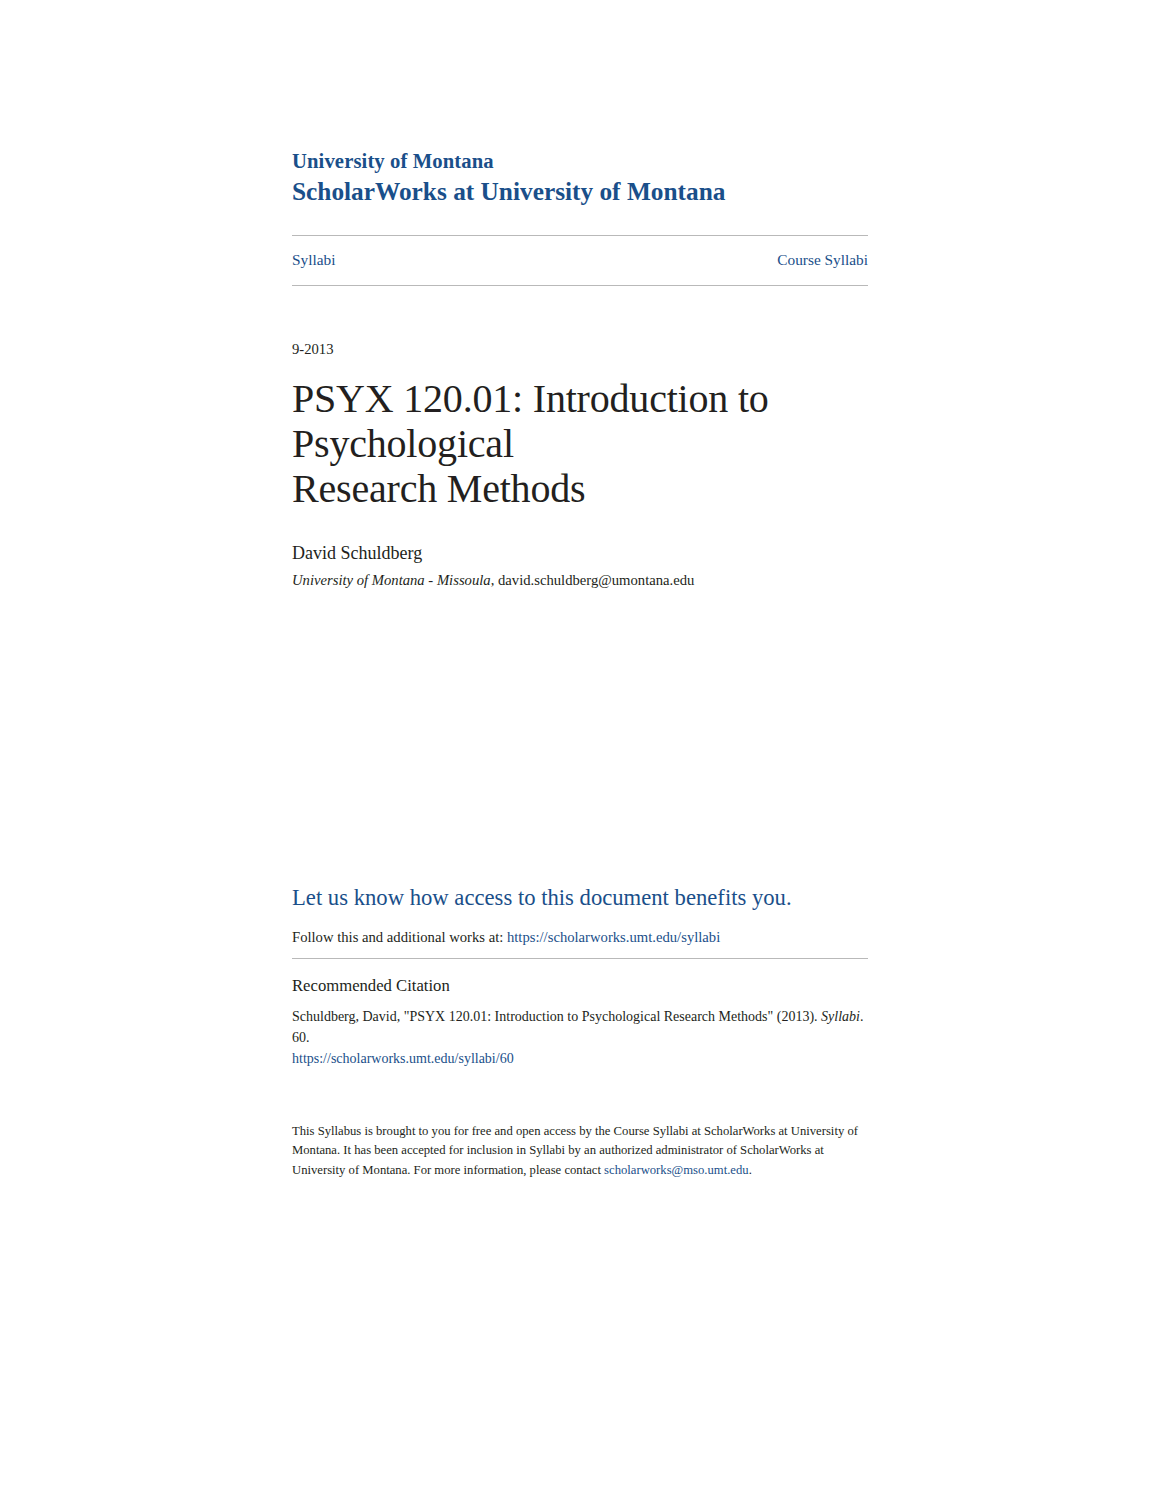University of Montana
ScholarWorks at University of Montana
Syllabi
Course Syllabi
9-2013
PSYX 120.01: Introduction to Psychological
Research Methods
David Schuldberg
University of Montana - Missoula, david.schuldberg@umontana.edu
Let us know how access to this document benefits you.
Follow this and additional works at: https://scholarworks.umt.edu/syllabi
Recommended Citation
Schuldberg, David, "PSYX 120.01: Introduction to Psychological Research Methods" (2013). Syllabi. 60.
https://scholarworks.umt.edu/syllabi/60
This Syllabus is brought to you for free and open access by the Course Syllabi at ScholarWorks at University of Montana. It has been accepted for inclusion in Syllabi by an authorized administrator of ScholarWorks at University of Montana. For more information, please contact scholarworks@mso.umt.edu.